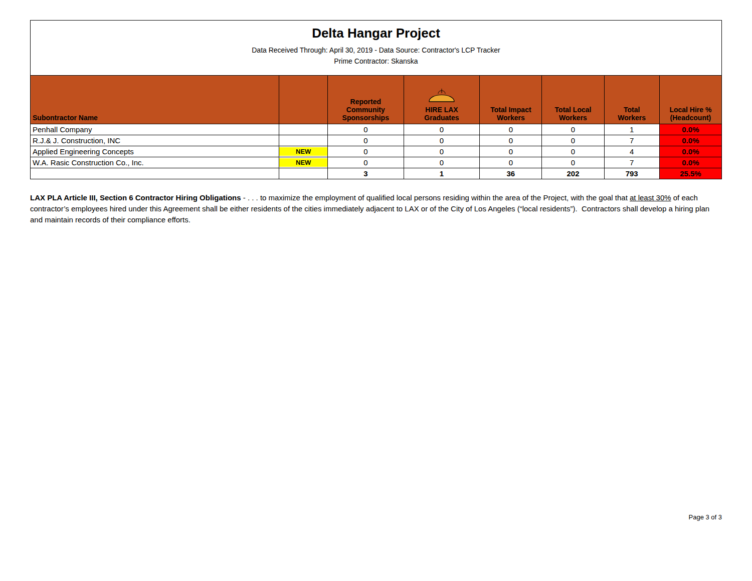| Delta Hangar Project Data Received Through: April 30, 2019 - Data Source: Contractor's LCP Tracker Prime Contractor: Skanska |
| Subontractor Name | | Reported Community Sponsorships | HIRE LAX Graduates | Total Impact Workers | Total Local Workers | Total Workers | Local Hire % (Headcount) |
| Penhall Company | | 0 | 0 | 0 | 0 | 1 | 0.0% |
| R.J.& J. Construction, INC | | 0 | 0 | 0 | 0 | 7 | 0.0% |
| Applied Engineering Concepts | NEW | 0 | 0 | 0 | 0 | 4 | 0.0% |
| W.A. Rasic Construction Co., Inc. | NEW | 0 | 0 | 0 | 0 | 7 | 0.0% |
| | | 3 | 1 | 36 | 202 | 793 | 25.5% |
LAX PLA Article III, Section 6 Contractor Hiring Obligations - . . . to maximize the employment of qualified local persons residing within the area of the Project, with the goal that at least 30% of each contractor’s employees hired under this Agreement shall be either residents of the cities immediately adjacent to LAX or of the City of Los Angeles (“local residents”). Contractors shall develop a hiring plan and maintain records of their compliance efforts.
Page 3 of 3